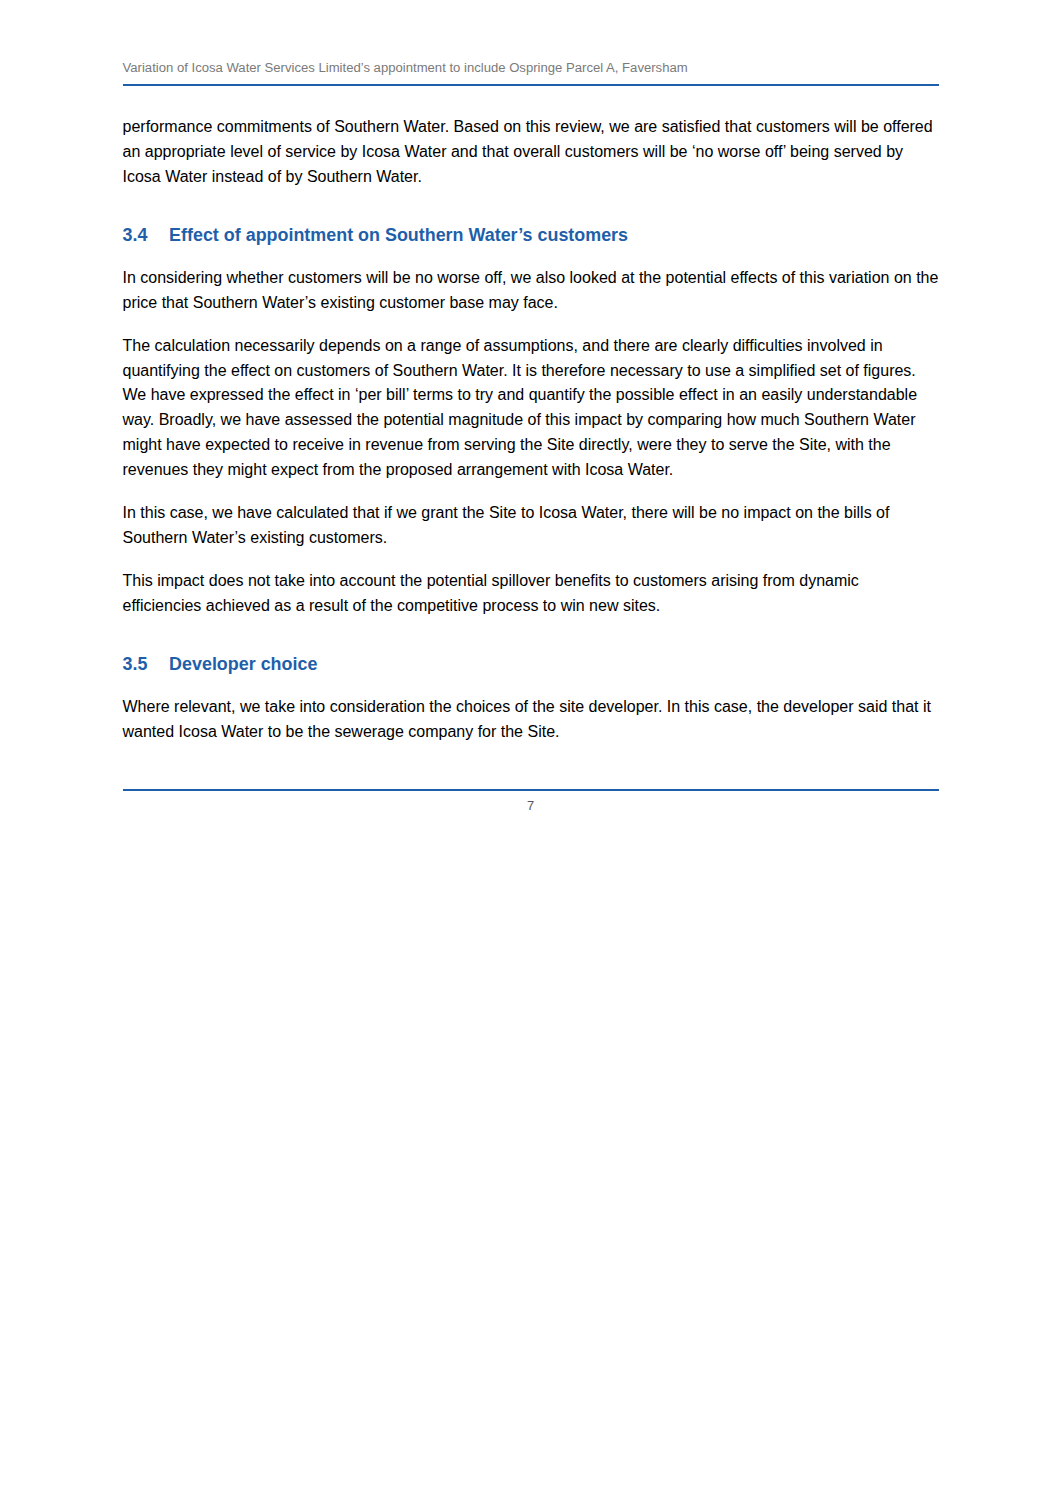Variation of Icosa Water Services Limited’s appointment to include Ospringe Parcel A, Faversham
performance commitments of Southern Water. Based on this review, we are satisfied that customers will be offered an appropriate level of service by Icosa Water and that overall customers will be ‘no worse off’ being served by Icosa Water instead of by Southern Water.
3.4 Effect of appointment on Southern Water’s customers
In considering whether customers will be no worse off, we also looked at the potential effects of this variation on the price that Southern Water’s existing customer base may face.
The calculation necessarily depends on a range of assumptions, and there are clearly difficulties involved in quantifying the effect on customers of Southern Water. It is therefore necessary to use a simplified set of figures. We have expressed the effect in ‘per bill’ terms to try and quantify the possible effect in an easily understandable way. Broadly, we have assessed the potential magnitude of this impact by comparing how much Southern Water might have expected to receive in revenue from serving the Site directly, were they to serve the Site, with the revenues they might expect from the proposed arrangement with Icosa Water.
In this case, we have calculated that if we grant the Site to Icosa Water, there will be no impact on the bills of Southern Water’s existing customers.
This impact does not take into account the potential spillover benefits to customers arising from dynamic efficiencies achieved as a result of the competitive process to win new sites.
3.5 Developer choice
Where relevant, we take into consideration the choices of the site developer. In this case, the developer said that it wanted Icosa Water to be the sewerage company for the Site.
7